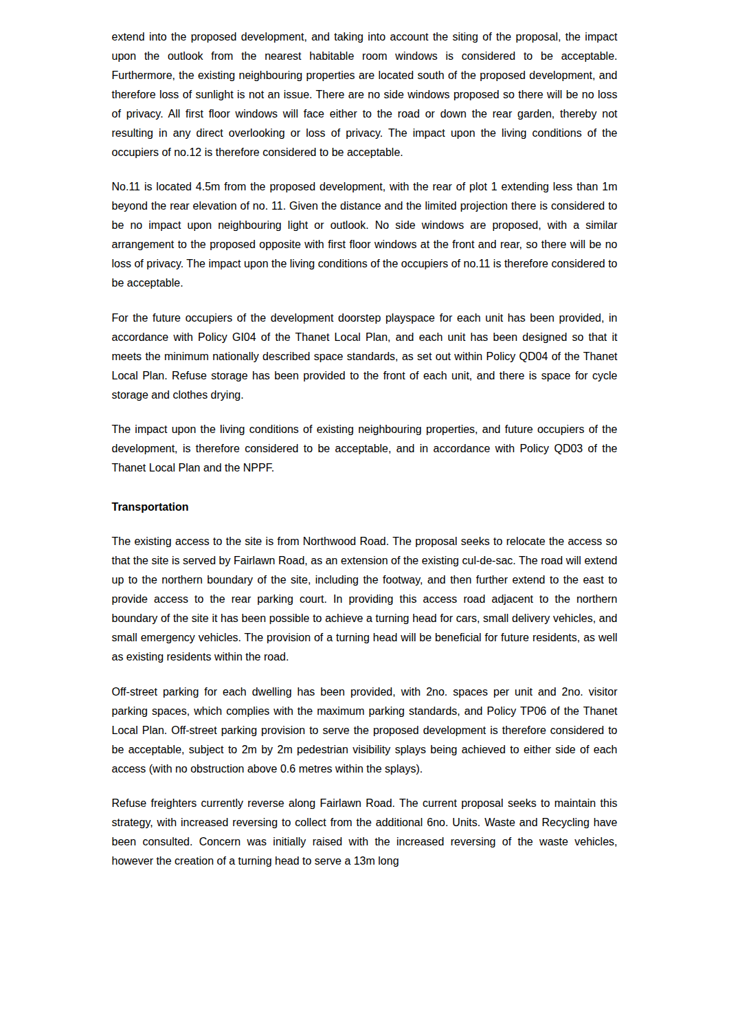extend into the proposed development, and taking into account the siting of the proposal, the impact upon the outlook from the nearest habitable room windows is considered to be acceptable. Furthermore, the existing neighbouring properties are located south of the proposed development, and therefore loss of sunlight is not an issue. There are no side windows proposed so there will be no loss of privacy. All first floor windows will face either to the road or down the rear garden, thereby not resulting in any direct overlooking or loss of privacy. The impact upon the living conditions of the occupiers of no.12 is therefore considered to be acceptable.
No.11 is located 4.5m from the proposed development, with the rear of plot 1 extending less than 1m beyond the rear elevation of no. 11. Given the distance and the limited projection there is considered to be no impact upon neighbouring light or outlook. No side windows are proposed, with a similar arrangement to the proposed opposite with first floor windows at the front and rear, so there will be no loss of privacy. The impact upon the living conditions of the occupiers of no.11 is therefore considered to be acceptable.
For the future occupiers of the development doorstep playspace for each unit has been provided, in accordance with Policy GI04 of the Thanet Local Plan, and each unit has been designed so that it meets the minimum nationally described space standards, as set out within Policy QD04 of the Thanet Local Plan. Refuse storage has been provided to the front of each unit, and there is space for cycle storage and clothes drying.
The impact upon the living conditions of existing neighbouring properties, and future occupiers of the development, is therefore considered to be acceptable, and in accordance with Policy QD03 of the Thanet Local Plan and the NPPF.
Transportation
The existing access to the site is from Northwood Road. The proposal seeks to relocate the access so that the site is served by Fairlawn Road, as an extension of the existing cul-de-sac. The road will extend up to the northern boundary of the site, including the footway, and then further extend to the east to provide access to the rear parking court. In providing this access road adjacent to the northern boundary of the site it has been possible to achieve a turning head for cars, small delivery vehicles, and small emergency vehicles. The provision of a turning head will be beneficial for future residents, as well as existing residents within the road.
Off-street parking for each dwelling has been provided, with 2no. spaces per unit and 2no. visitor parking spaces, which complies with the maximum parking standards, and Policy TP06 of the Thanet Local Plan. Off-street parking provision to serve the proposed development is therefore considered to be acceptable, subject to 2m by 2m pedestrian visibility splays being achieved to either side of each access (with no obstruction above 0.6 metres within the splays).
Refuse freighters currently reverse along Fairlawn Road. The current proposal seeks to maintain this strategy, with increased reversing to collect from the additional 6no. Units. Waste and Recycling have been consulted. Concern was initially raised with the increased reversing of the waste vehicles, however the creation of a turning head to serve a 13m long